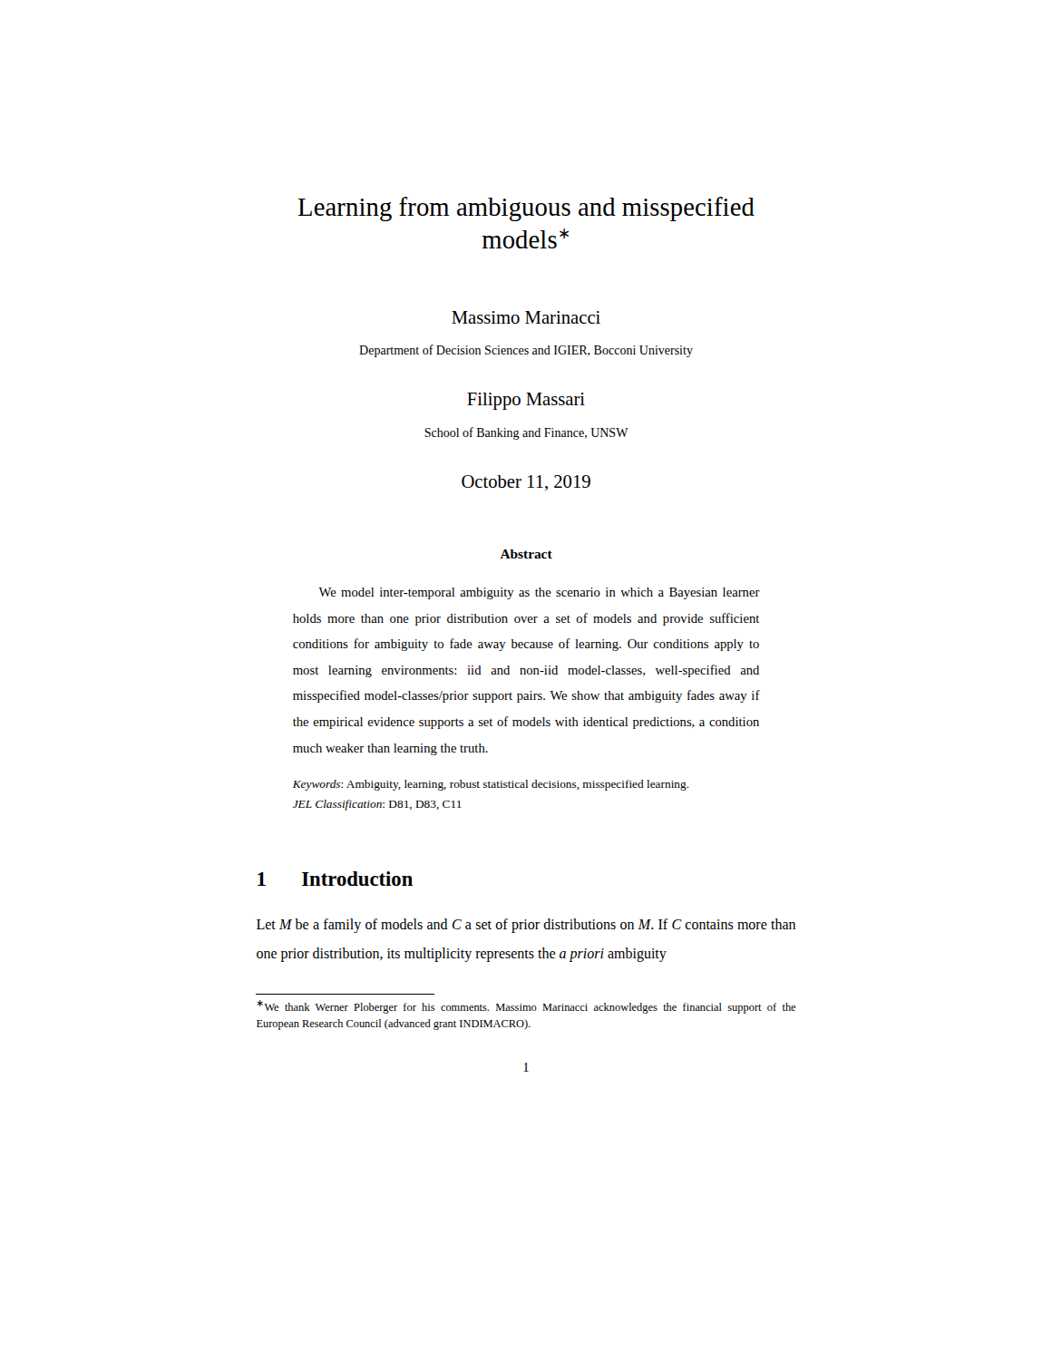Learning from ambiguous and misspecified models∗
Massimo Marinacci
Department of Decision Sciences and IGIER, Bocconi University
Filippo Massari
School of Banking and Finance, UNSW
October 11, 2019
Abstract
We model inter-temporal ambiguity as the scenario in which a Bayesian learner holds more than one prior distribution over a set of models and provide sufficient conditions for ambiguity to fade away because of learning. Our conditions apply to most learning environments: iid and non-iid model-classes, well-specified and misspecified model-classes/prior support pairs. We show that ambiguity fades away if the empirical evidence supports a set of models with identical predictions, a condition much weaker than learning the truth.
Keywords: Ambiguity, learning, robust statistical decisions, misspecified learning.
JEL Classification: D81, D83, C11
1 Introduction
Let M be a family of models and C a set of prior distributions on M. If C contains more than one prior distribution, its multiplicity represents the a priori ambiguity
∗We thank Werner Ploberger for his comments. Massimo Marinacci acknowledges the financial support of the European Research Council (advanced grant INDIMACRO).
1